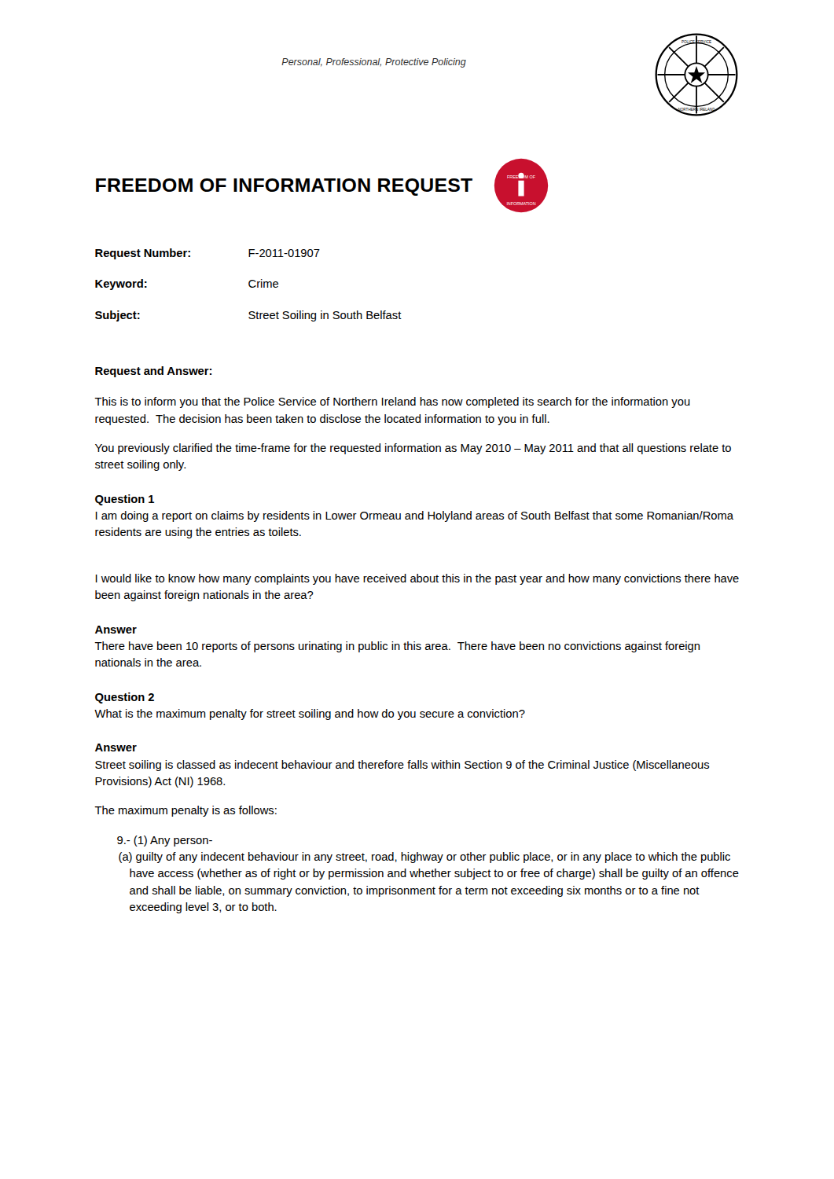Personal, Professional, Protective Policing
POLICE SERVICE NORTHERN IRELAND
FREEDOM OF INFORMATION REQUEST
FREEDOM OF INFORMATION
| Request Number: | F-2011-01907 |
| Keyword: | Crime |
| Subject: | Street Soiling in South Belfast |
Request and Answer:
This is to inform you that the Police Service of Northern Ireland has now completed its search for the information you requested. The decision has been taken to disclose the located information to you in full.
You previously clarified the time-frame for the requested information as May 2010 – May 2011 and that all questions relate to street soiling only.
Question 1
I am doing a report on claims by residents in Lower Ormeau and Holyland areas of South Belfast that some Romanian/Roma residents are using the entries as toilets.
I would like to know how many complaints you have received about this in the past year and how many convictions there have been against foreign nationals in the area?
Answer
There have been 10 reports of persons urinating in public in this area. There have been no convictions against foreign nationals in the area.
Question 2
What is the maximum penalty for street soiling and how do you secure a conviction?
Answer
Street soiling is classed as indecent behaviour and therefore falls within Section 9 of the Criminal Justice (Miscellaneous Provisions) Act (NI) 1968.
The maximum penalty is as follows:
9.- (1) Any person-
(a) guilty of any indecent behaviour in any street, road, highway or other public place, or in any place to which the public have access (whether as of right or by permission and whether subject to or free of charge) shall be guilty of an offence and shall be liable, on summary conviction, to imprisonment for a term not exceeding six months or to a fine not exceeding level 3, or to both.